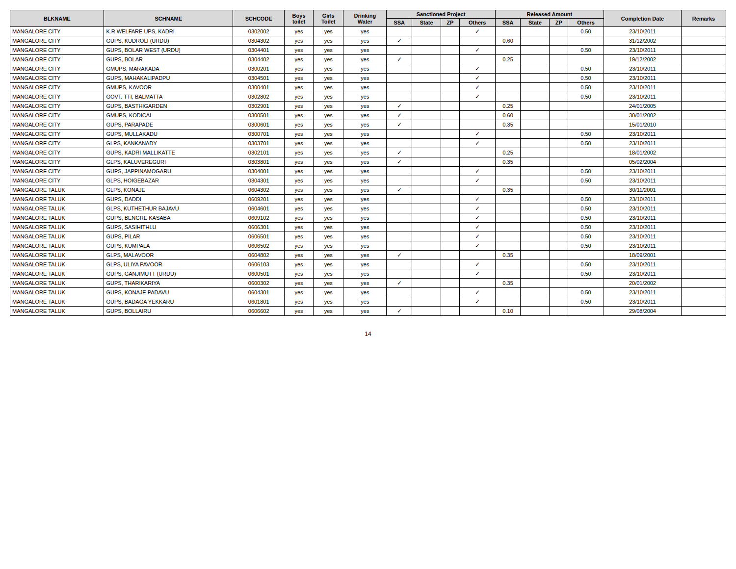| BLKNAME | SCHNAME | SCHCODE | Boys toilet | Girls Toilet | Drinking Water | Sanctioned Project | Released Amount | Completion Date | Remarks |
| --- | --- | --- | --- | --- | --- | --- | --- | --- | --- |
| SSA | State | ZP | Others | SSA | State | ZP | Others |
| MANGALORE CITY | K.R WELFARE UPS, KADRI | 0302002 | yes | yes | yes | | | | ✓ | | | | 0.50 | 23/10/2011 | |
| MANGALORE CITY | GUPS, KUDROLI (URDU) | 0304302 | yes | yes | yes | ✓ | | | | 0.60 | | | | 31/12/2002 | |
| MANGALORE CITY | GUPS, BOLAR WEST (URDU) | 0304401 | yes | yes | yes | | | | ✓ | | | | 0.50 | 23/10/2011 | |
| MANGALORE CITY | GUPS, BOLAR | 0304402 | yes | yes | yes | ✓ | | | | 0.25 | | | | 19/12/2002 | |
| MANGALORE CITY | GMUPS, MARAKADA | 0300201 | yes | yes | yes | | | | ✓ | | | | 0.50 | 23/10/2011 | |
| MANGALORE CITY | GUPS, MAHAKALIPADPU | 0304501 | yes | yes | yes | | | | ✓ | | | | 0.50 | 23/10/2011 | |
| MANGALORE CITY | GMUPS, KAVOOR | 0300401 | yes | yes | yes | | | | ✓ | | | | 0.50 | 23/10/2011 | |
| MANGALORE CITY | GOVT. TTI, BALMATTA | 0302802 | yes | yes | yes | | | | ✓ | | | | 0.50 | 23/10/2011 | |
| MANGALORE CITY | GUPS, BASTHIGARDEN | 0302901 | yes | yes | yes | ✓ | | | | 0.25 | | | | 24/01/2005 | |
| MANGALORE CITY | GMUPS, KODICAL | 0300501 | yes | yes | yes | ✓ | | | | 0.60 | | | | 30/01/2002 | |
| MANGALORE CITY | GUPS, PARAPADE | 0300601 | yes | yes | yes | ✓ | | | | 0.35 | | | | 15/01/2010 | |
| MANGALORE CITY | GUPS, MULLAKADU | 0300701 | yes | yes | yes | | | | ✓ | | | | 0.50 | 23/10/2011 | |
| MANGALORE CITY | GLPS, KANKANADY | 0303701 | yes | yes | yes | | | | ✓ | | | | 0.50 | 23/10/2011 | |
| MANGALORE CITY | GUPS, KADRI MALLIKATTE | 0302101 | yes | yes | yes | ✓ | | | | 0.25 | | | | 18/01/2002 | |
| MANGALORE CITY | GLPS, KALUVEREGURI | 0303801 | yes | yes | yes | ✓ | | | | 0.35 | | | | 05/02/2004 | |
| MANGALORE CITY | GUPS, JAPPINAMOGARU | 0304001 | yes | yes | yes | | | | ✓ | | | | 0.50 | 23/10/2011 | |
| MANGALORE CITY | GLPS, HOIGEBAZAR | 0304301 | yes | yes | yes | | | | ✓ | | | | 0.50 | 23/10/2011 | |
| MANGALORE TALUK | GLPS, KONAJE | 0604302 | yes | yes | yes | ✓ | | | | 0.35 | | | | 30/11/2001 | |
| MANGALORE TALUK | GUPS, DADDI | 0609201 | yes | yes | yes | | | | ✓ | | | | 0.50 | 23/10/2011 | |
| MANGALORE TALUK | GLPS, KUTHETHUR BAJAVU | 0604601 | yes | yes | yes | | | | ✓ | | | | 0.50 | 23/10/2011 | |
| MANGALORE TALUK | GUPS, BENGRE KASABA | 0609102 | yes | yes | yes | | | | ✓ | | | | 0.50 | 23/10/2011 | |
| MANGALORE TALUK | GUPS, SASIHITHLU | 0606301 | yes | yes | yes | | | | ✓ | | | | 0.50 | 23/10/2011 | |
| MANGALORE TALUK | GUPS, PILAR | 0606501 | yes | yes | yes | | | | ✓ | | | | 0.50 | 23/10/2011 | |
| MANGALORE TALUK | GUPS, KUMPALA | 0606502 | yes | yes | yes | | | | ✓ | | | | 0.50 | 23/10/2011 | |
| MANGALORE TALUK | GLPS, MALAVOOR | 0604802 | yes | yes | yes | ✓ | | | | 0.35 | | | | 18/09/2001 | |
| MANGALORE TALUK | GLPS, ULIYA PAVOOR | 0606103 | yes | yes | yes | | | | ✓ | | | | 0.50 | 23/10/2011 | |
| MANGALORE TALUK | GUPS, GANJIMUTT (URDU) | 0600501 | yes | yes | yes | | | | ✓ | | | | 0.50 | 23/10/2011 | |
| MANGALORE TALUK | GUPS, THARIKARIYA | 0600302 | yes | yes | yes | ✓ | | | | 0.35 | | | | 20/01/2002 | |
| MANGALORE TALUK | GUPS, KONAJE PADAVU | 0604301 | yes | yes | yes | | | | ✓ | | | | 0.50 | 23/10/2011 | |
| MANGALORE TALUK | GUPS, BADAGA YEKKARU | 0601801 | yes | yes | yes | | | | ✓ | | | | 0.50 | 23/10/2011 | |
| MANGALORE TALUK | GUPS, BOLLAIRU | 0606602 | yes | yes | yes | ✓ | | | | 0.10 | | | | 29/08/2004 | |
14